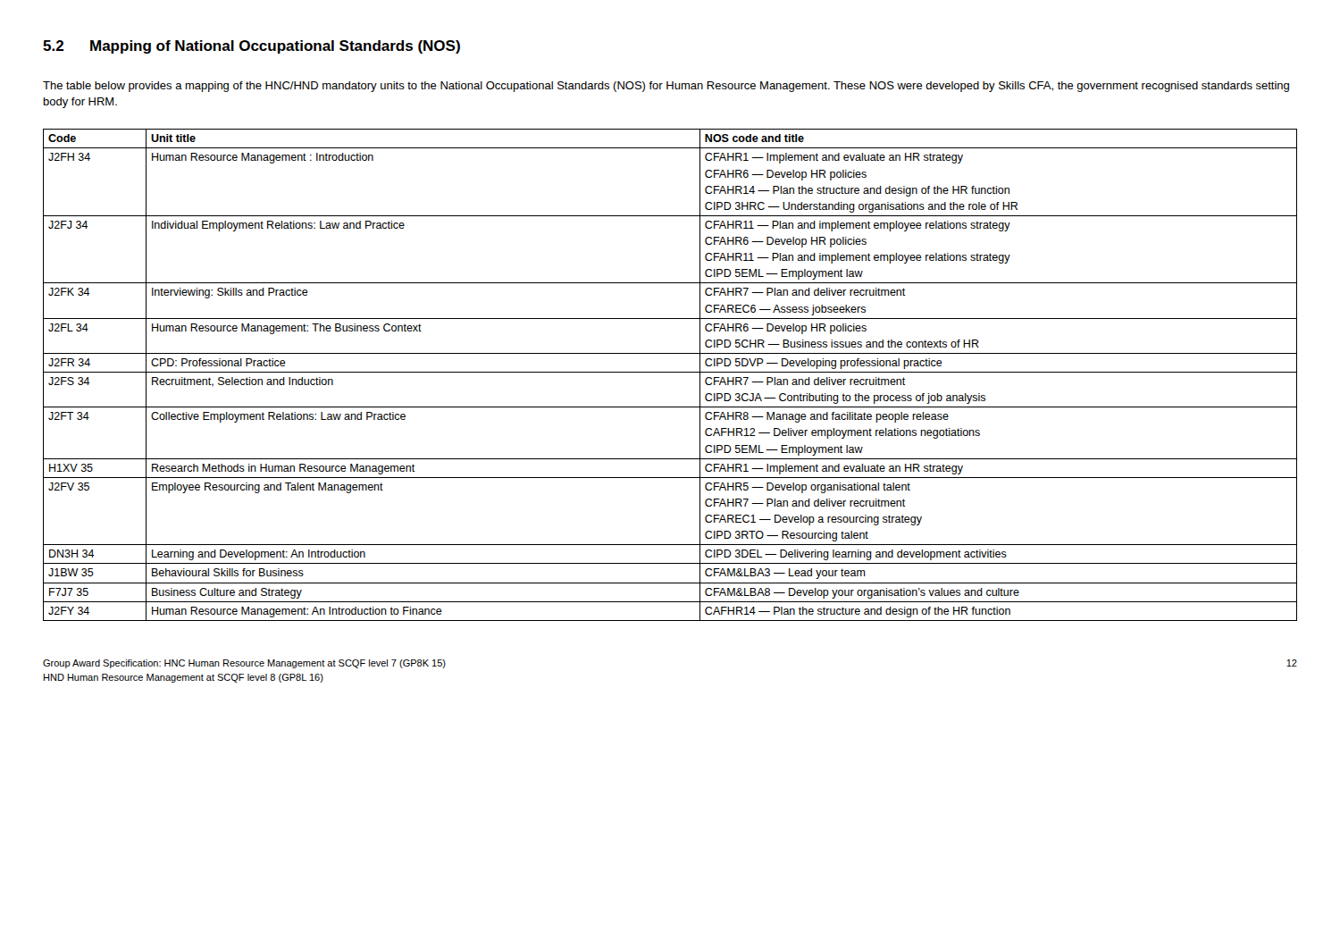5.2 Mapping of National Occupational Standards (NOS)
The table below provides a mapping of the HNC/HND mandatory units to the National Occupational Standards (NOS) for Human Resource Management. These NOS were developed by Skills CFA, the government recognised standards setting body for HRM.
| Code | Unit title | NOS code and title |
| --- | --- | --- |
| J2FH 34 | Human Resource Management : Introduction | CFAHR1 — Implement and evaluate an HR strategy CFAHR6 — Develop HR policies CFAHR14 — Plan the structure and design of the HR function CIPD 3HRC — Understanding organisations and the role of HR |
| J2FJ 34 | Individual Employment Relations: Law and Practice | CFAHR11 — Plan and implement employee relations strategy CFAHR6 — Develop HR policies CFAHR11 — Plan and implement employee relations strategy CIPD 5EML — Employment law |
| J2FK 34 | Interviewing: Skills and Practice | CFAHR7 — Plan and deliver recruitment CFAREC6 — Assess jobseekers |
| J2FL 34 | Human Resource Management: The Business Context | CFAHR6 — Develop HR policies CIPD 5CHR — Business issues and the contexts of HR |
| J2FR 34 | CPD: Professional Practice | CIPD 5DVP — Developing professional practice |
| J2FS 34 | Recruitment, Selection and Induction | CFAHR7 — Plan and deliver recruitment CIPD 3CJA — Contributing to the process of job analysis |
| J2FT 34 | Collective Employment Relations: Law and Practice | CFAHR8 — Manage and facilitate people release CAFHR12 — Deliver employment relations negotiations CIPD 5EML — Employment law |
| H1XV 35 | Research Methods in Human Resource Management | CFAHR1 — Implement and evaluate an HR strategy |
| J2FV 35 | Employee Resourcing and Talent Management | CFAHR5 — Develop organisational talent CFAHR7 — Plan and deliver recruitment CFAREC1 — Develop a resourcing strategy CIPD 3RTO — Resourcing talent |
| DN3H 34 | Learning and Development: An Introduction | CIPD 3DEL — Delivering learning and development activities |
| J1BW 35 | Behavioural Skills for Business | CFAM&LBA3 — Lead your team |
| F7J7 35 | Business Culture and Strategy | CFAM&LBA8 — Develop your organisation’s values and culture |
| J2FY 34 | Human Resource Management: An Introduction to Finance | CAFHR14 — Plan the structure and design of the HR function |
Group Award Specification: HNC Human Resource Management at SCQF level 7 (GP8K 15) HND Human Resource Management at SCQF level 8 (GP8L 16) 12